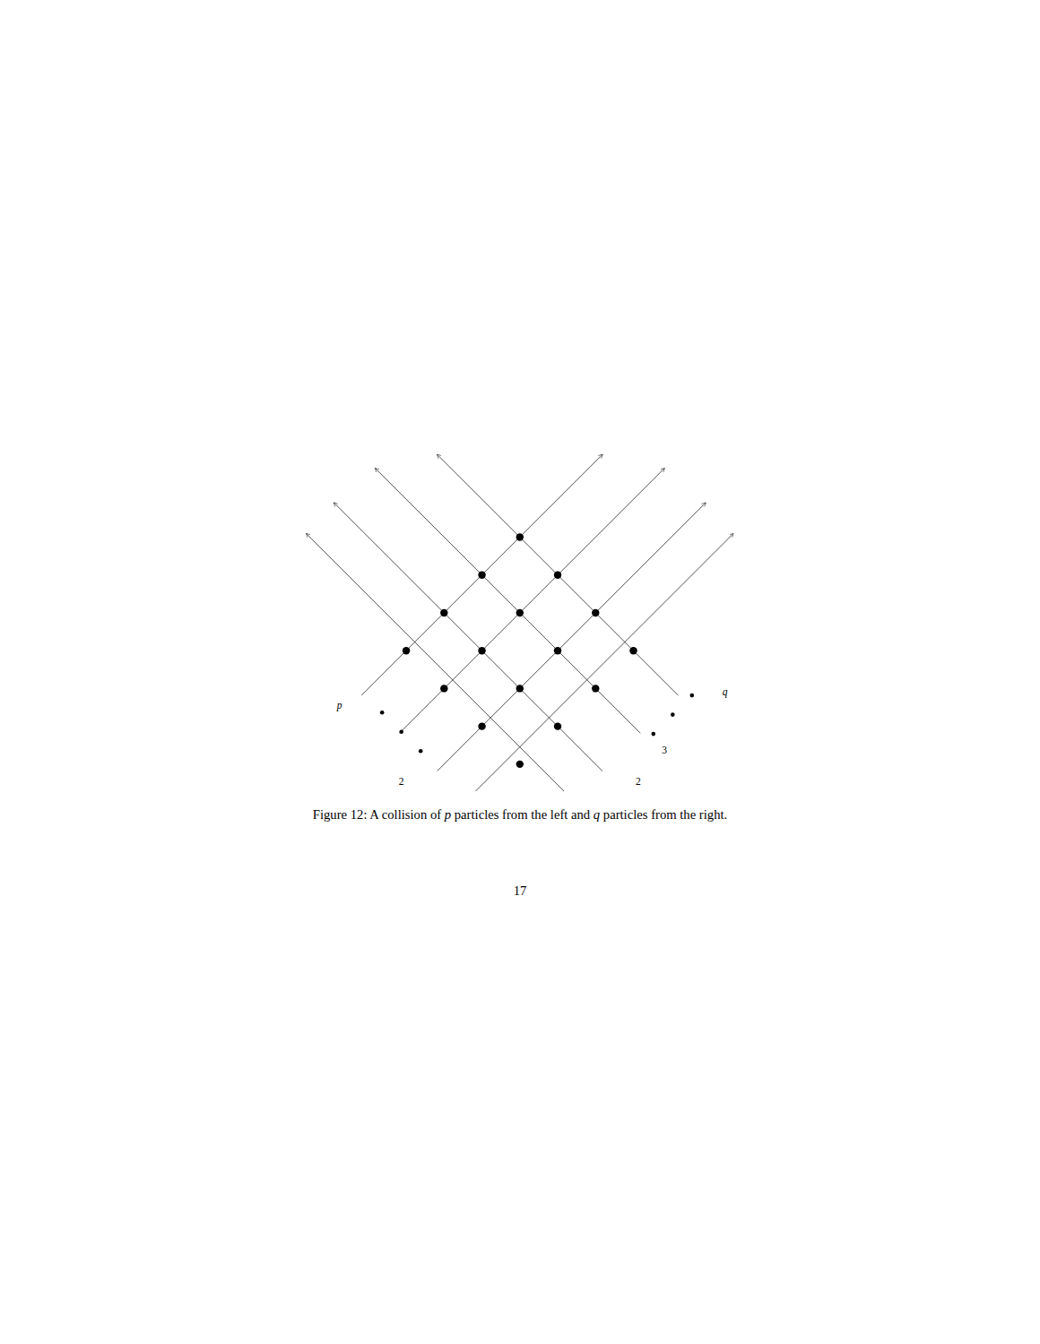Collision diagram of p particles from the left and q particles from the right Two families of parallel straight lines, one family rising to the right and one rising to the left, cross each other forming a lattice of intersection points marked with dots. Lines are labelled 1, 2, 3 and p on the left, and 1, 2, 3 and q on the right, with ellipses indicating omitted lines. p q 2 1 2 1 3
Figure 12: A collision of p particles from the left and q particles from the right.
17